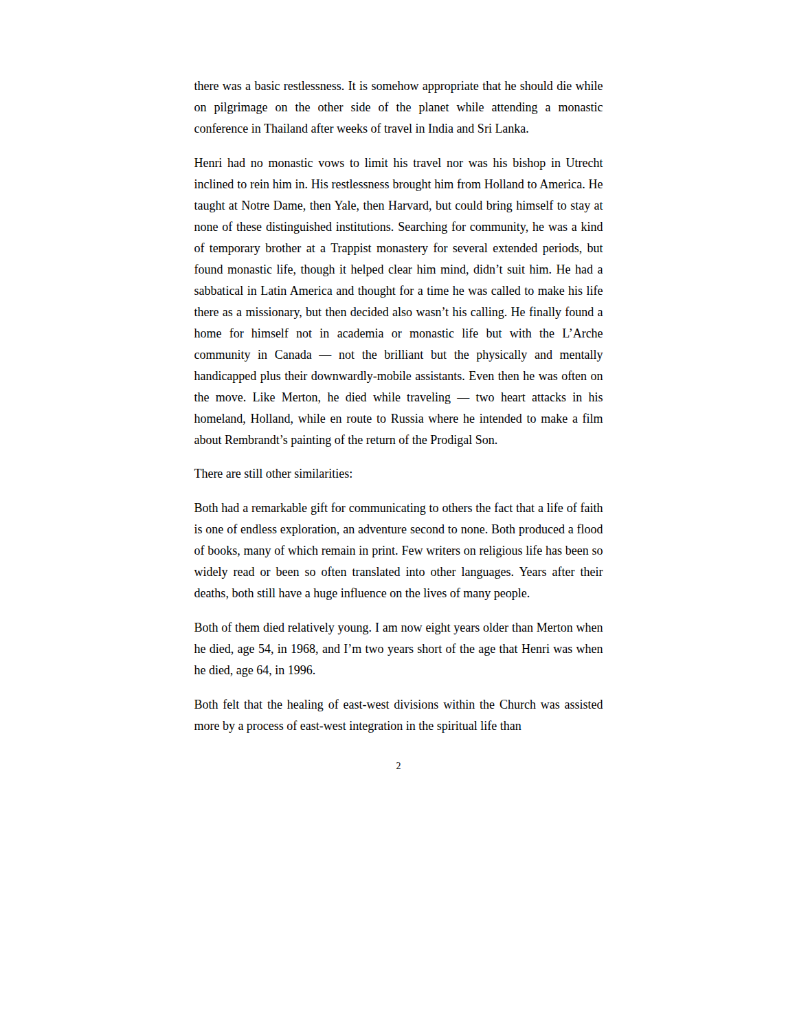there was a basic restlessness. It is somehow appropriate that he should die while on pilgrimage on the other side of the planet while attending a monastic conference in Thailand after weeks of travel in India and Sri Lanka.
Henri had no monastic vows to limit his travel nor was his bishop in Utrecht inclined to rein him in. His restlessness brought him from Holland to America. He taught at Notre Dame, then Yale, then Harvard, but could bring himself to stay at none of these distinguished institutions. Searching for community, he was a kind of temporary brother at a Trappist monastery for several extended periods, but found monastic life, though it helped clear him mind, didn’t suit him. He had a sabbatical in Latin America and thought for a time he was called to make his life there as a missionary, but then decided also wasn’t his calling. He finally found a home for himself not in academia or monastic life but with the L’Arche community in Canada — not the brilliant but the physically and mentally handicapped plus their downwardly-mobile assistants. Even then he was often on the move. Like Merton, he died while traveling — two heart attacks in his homeland, Holland, while en route to Russia where he intended to make a film about Rembrandt’s painting of the return of the Prodigal Son.
There are still other similarities:
Both had a remarkable gift for communicating to others the fact that a life of faith is one of endless exploration, an adventure second to none. Both produced a flood of books, many of which remain in print. Few writers on religious life has been so widely read or been so often translated into other languages. Years after their deaths, both still have a huge influence on the lives of many people.
Both of them died relatively young. I am now eight years older than Merton when he died, age 54, in 1968, and I’m two years short of the age that Henri was when he died, age 64, in 1996.
Both felt that the healing of east-west divisions within the Church was assisted more by a process of east-west integration in the spiritual life than
2